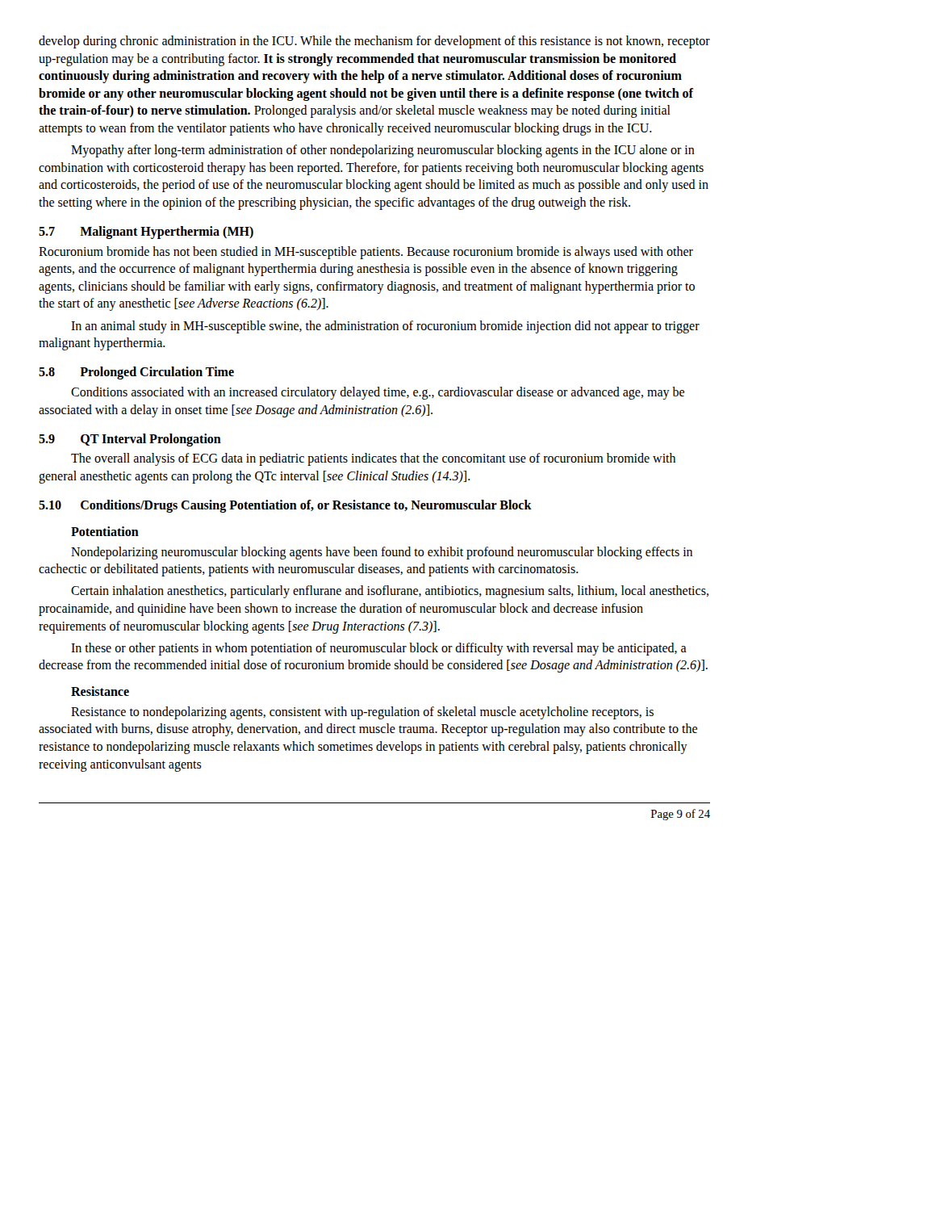develop during chronic administration in the ICU. While the mechanism for development of this resistance is not known, receptor up-regulation may be a contributing factor. It is strongly recommended that neuromuscular transmission be monitored continuously during administration and recovery with the help of a nerve stimulator. Additional doses of rocuronium bromide or any other neuromuscular blocking agent should not be given until there is a definite response (one twitch of the train-of-four) to nerve stimulation. Prolonged paralysis and/or skeletal muscle weakness may be noted during initial attempts to wean from the ventilator patients who have chronically received neuromuscular blocking drugs in the ICU.
Myopathy after long-term administration of other nondepolarizing neuromuscular blocking agents in the ICU alone or in combination with corticosteroid therapy has been reported. Therefore, for patients receiving both neuromuscular blocking agents and corticosteroids, the period of use of the neuromuscular blocking agent should be limited as much as possible and only used in the setting where in the opinion of the prescribing physician, the specific advantages of the drug outweigh the risk.
5.7 Malignant Hyperthermia (MH)
Rocuronium bromide has not been studied in MH-susceptible patients. Because rocuronium bromide is always used with other agents, and the occurrence of malignant hyperthermia during anesthesia is possible even in the absence of known triggering agents, clinicians should be familiar with early signs, confirmatory diagnosis, and treatment of malignant hyperthermia prior to the start of any anesthetic [see Adverse Reactions (6.2)].
In an animal study in MH-susceptible swine, the administration of rocuronium bromide injection did not appear to trigger malignant hyperthermia.
5.8 Prolonged Circulation Time
Conditions associated with an increased circulatory delayed time, e.g., cardiovascular disease or advanced age, may be associated with a delay in onset time [see Dosage and Administration (2.6)].
5.9 QT Interval Prolongation
The overall analysis of ECG data in pediatric patients indicates that the concomitant use of rocuronium bromide with general anesthetic agents can prolong the QTc interval [see Clinical Studies (14.3)].
5.10 Conditions/Drugs Causing Potentiation of, or Resistance to, Neuromuscular Block
Potentiation
Nondepolarizing neuromuscular blocking agents have been found to exhibit profound neuromuscular blocking effects in cachectic or debilitated patients, patients with neuromuscular diseases, and patients with carcinomatosis.
Certain inhalation anesthetics, particularly enflurane and isoflurane, antibiotics, magnesium salts, lithium, local anesthetics, procainamide, and quinidine have been shown to increase the duration of neuromuscular block and decrease infusion requirements of neuromuscular blocking agents [see Drug Interactions (7.3)].
In these or other patients in whom potentiation of neuromuscular block or difficulty with reversal may be anticipated, a decrease from the recommended initial dose of rocuronium bromide should be considered [see Dosage and Administration (2.6)].
Resistance
Resistance to nondepolarizing agents, consistent with up-regulation of skeletal muscle acetylcholine receptors, is associated with burns, disuse atrophy, denervation, and direct muscle trauma. Receptor up-regulation may also contribute to the resistance to nondepolarizing muscle relaxants which sometimes develops in patients with cerebral palsy, patients chronically receiving anticonvulsant agents
Page 9 of 24